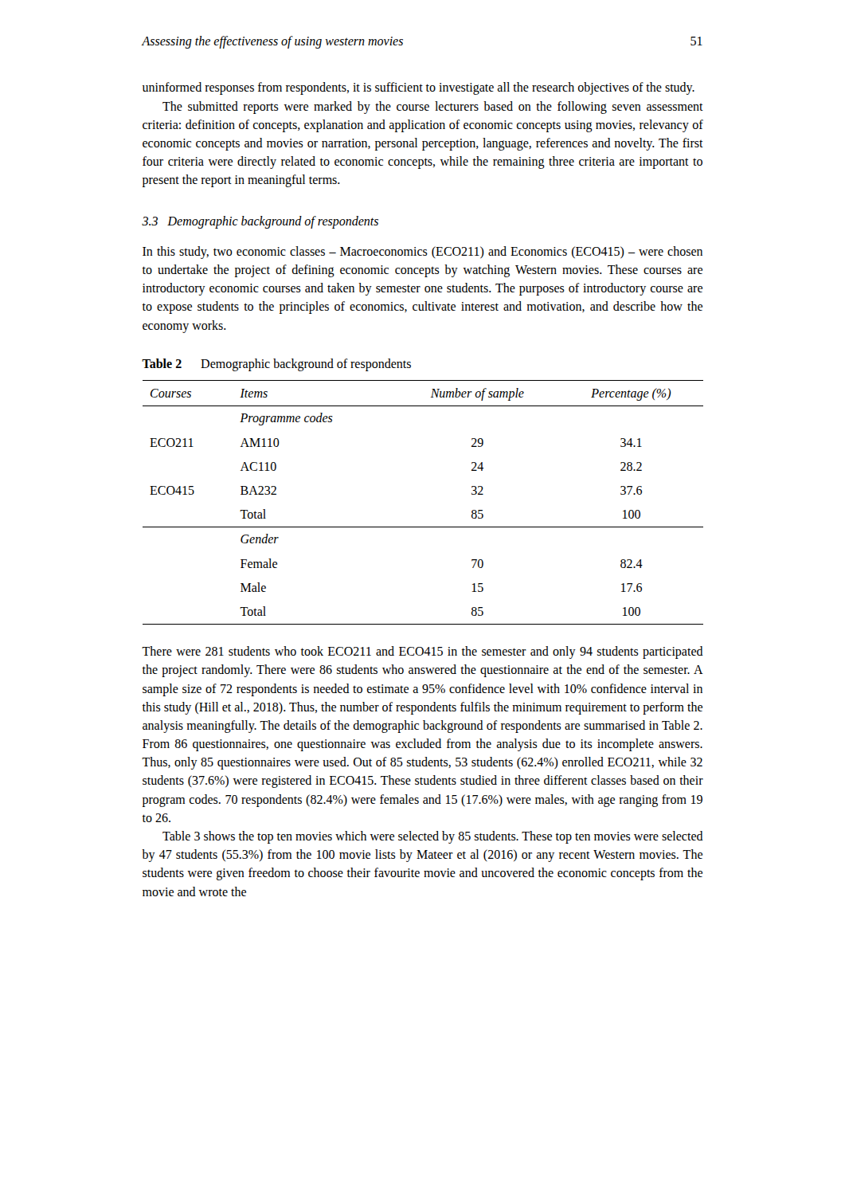Assessing the effectiveness of using western movies 51
uninformed responses from respondents, it is sufficient to investigate all the research objectives of the study.
The submitted reports were marked by the course lecturers based on the following seven assessment criteria: definition of concepts, explanation and application of economic concepts using movies, relevancy of economic concepts and movies or narration, personal perception, language, references and novelty. The first four criteria were directly related to economic concepts, while the remaining three criteria are important to present the report in meaningful terms.
3.3 Demographic background of respondents
In this study, two economic classes – Macroeconomics (ECO211) and Economics (ECO415) – were chosen to undertake the project of defining economic concepts by watching Western movies. These courses are introductory economic courses and taken by semester one students. The purposes of introductory course are to expose students to the principles of economics, cultivate interest and motivation, and describe how the economy works.
Table 2 Demographic background of respondents
| Courses | Items | Number of sample | Percentage (%) |
| --- | --- | --- | --- |
| | Programme codes | | |
| ECO211 | AM110 | 29 | 34.1 |
| | AC110 | 24 | 28.2 |
| ECO415 | BA232 | 32 | 37.6 |
| | Total | 85 | 100 |
| | Gender | | |
| | Female | 70 | 82.4 |
| | Male | 15 | 17.6 |
| | Total | 85 | 100 |
There were 281 students who took ECO211 and ECO415 in the semester and only 94 students participated the project randomly. There were 86 students who answered the questionnaire at the end of the semester. A sample size of 72 respondents is needed to estimate a 95% confidence level with 10% confidence interval in this study (Hill et al., 2018). Thus, the number of respondents fulfils the minimum requirement to perform the analysis meaningfully. The details of the demographic background of respondents are summarised in Table 2. From 86 questionnaires, one questionnaire was excluded from the analysis due to its incomplete answers. Thus, only 85 questionnaires were used. Out of 85 students, 53 students (62.4%) enrolled ECO211, while 32 students (37.6%) were registered in ECO415. These students studied in three different classes based on their program codes. 70 respondents (82.4%) were females and 15 (17.6%) were males, with age ranging from 19 to 26.
Table 3 shows the top ten movies which were selected by 85 students. These top ten movies were selected by 47 students (55.3%) from the 100 movie lists by Mateer et al (2016) or any recent Western movies. The students were given freedom to choose their favourite movie and uncovered the economic concepts from the movie and wrote the